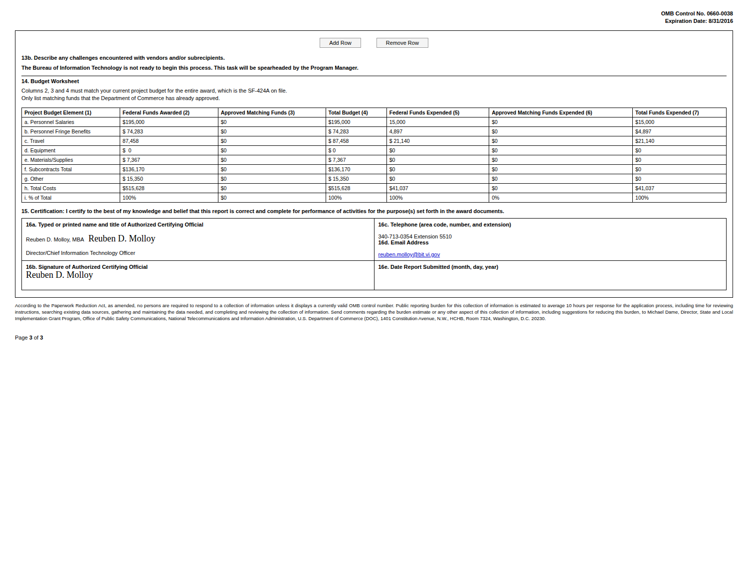OMB Control No. 0660-0038
Expiration Date: 8/31/2016
Add Row Remove Row
13b. Describe any challenges encountered with vendors and/or subrecipients.
The Bureau of Information Technology is not ready to begin this process. This task will be spearheaded by the Program Manager.
14. Budget Worksheet
Columns 2, 3 and 4 must match your current project budget for the entire award, which is the SF-424A on file.
Only list matching funds that the Department of Commerce has already approved.
| Project Budget Element (1) | Federal Funds Awarded (2) | Approved Matching Funds (3) | Total Budget (4) | Federal Funds Expended (5) | Approved Matching Funds Expended (6) | Total Funds Expended (7) |
| --- | --- | --- | --- | --- | --- | --- |
| a. Personnel Salaries | $195,000 | $0 | $195,000 | 15,000 | $0 | $15,000 |
| b. Personnel Fringe Benefits | $ 74,283 | $0 | $ 74,283 | 4,897 | $0 | $4,897 |
| c. Travel | 87,458 | $0 | $ 87,458 | $ 21,140 | $0 | $21,140 |
| d. Equipment | $ 0 | $0 | $ 0 | $0 | $0 | $0 |
| e. Materials/Supplies | $ 7,367 | $0 | $ 7,367 | $0 | $0 | $0 |
| f. Subcontracts Total | $136,170 | $0 | $136,170 | $0 | $0 | $0 |
| g. Other | $ 15,350 | $0 | $ 15,350 | $0 | $0 | $0 |
| h. Total Costs | $515,628 | $0 | $515,628 | $41,037 | $0 | $41,037 |
| i. % of Total | 100% | $0 | 100% | 100% | 0% | 100% |
15. Certification: I certify to the best of my knowledge and belief that this report is correct and complete for performance of activities for the purpose(s) set forth in the award documents.
| 16a. Typed or printed name and title of Authorized Certifying Official Reuben D. Molloy, MBA Reuben D. Molloy Director/Chief Information Technology Officer | 16c. Telephone (area code, number, and extension) 340-713-0354 Extension 5510 16d. Email Address reuben.molloy@bit.vi.gov |
| 16b. Signature of Authorized Certifying Official Reuben D. Molloy | 16e. Date Report Submitted (month, day, year) |
According to the Paperwork Reduction Act, as amended, no persons are required to respond to a collection of information unless it displays a currently valid OMB control number. Public reporting burden for this collection of information is estimated to average 10 hours per response for the application process, including time for reviewing instructions, searching existing data sources, gathering and maintaining the data needed, and completing and reviewing the collection of information. Send comments regarding the burden estimate or any other aspect of this collection of information, including suggestions for reducing this burden, to Michael Dame, Director, State and Local Implementation Grant Program, Office of Public Safety Communications, National Telecommunications and Information Administration, U.S. Department of Commerce (DOC), 1401 Constitution Avenue, N.W., HCHB, Room 7324, Washington, D.C. 20230.
Page 3 of 3